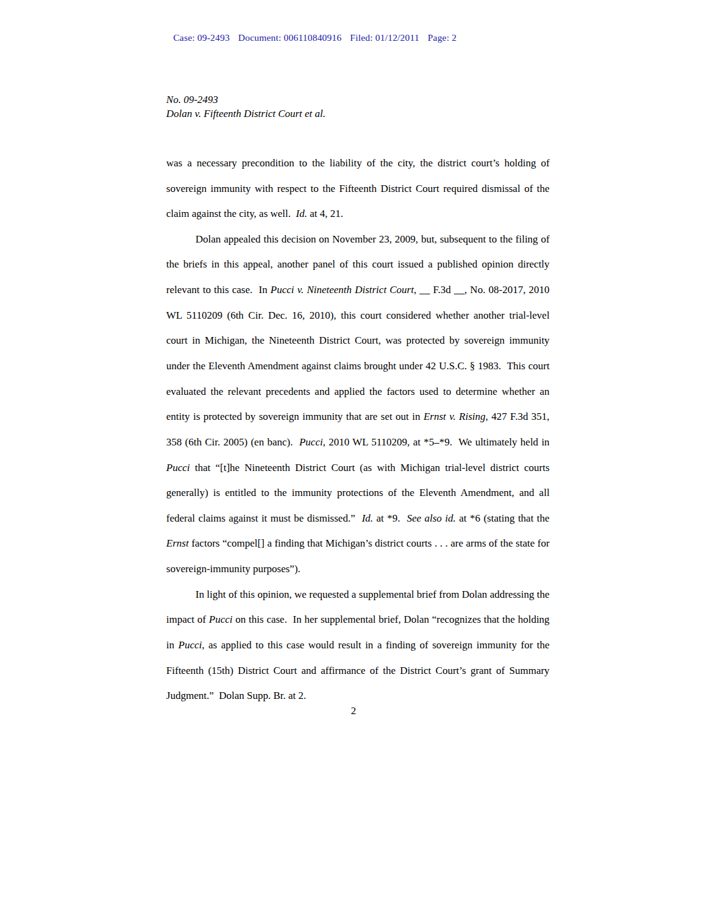Case: 09-2493 Document: 006110840916 Filed: 01/12/2011 Page: 2
No. 09-2493
Dolan v. Fifteenth District Court et al.
was a necessary precondition to the liability of the city, the district court’s holding of sovereign immunity with respect to the Fifteenth District Court required dismissal of the claim against the city, as well. Id. at 4, 21.
Dolan appealed this decision on November 23, 2009, but, subsequent to the filing of the briefs in this appeal, another panel of this court issued a published opinion directly relevant to this case. In Pucci v. Nineteenth District Court, __ F.3d __, No. 08-2017, 2010 WL 5110209 (6th Cir. Dec. 16, 2010), this court considered whether another trial-level court in Michigan, the Nineteenth District Court, was protected by sovereign immunity under the Eleventh Amendment against claims brought under 42 U.S.C. § 1983. This court evaluated the relevant precedents and applied the factors used to determine whether an entity is protected by sovereign immunity that are set out in Ernst v. Rising, 427 F.3d 351, 358 (6th Cir. 2005) (en banc). Pucci, 2010 WL 5110209, at *5–*9. We ultimately held in Pucci that “[t]he Nineteenth District Court (as with Michigan trial-level district courts generally) is entitled to the immunity protections of the Eleventh Amendment, and all federal claims against it must be dismissed.” Id. at *9. See also id. at *6 (stating that the Ernst factors “compel[] a finding that Michigan’s district courts . . . are arms of the state for sovereign-immunity purposes”).
In light of this opinion, we requested a supplemental brief from Dolan addressing the impact of Pucci on this case. In her supplemental brief, Dolan “recognizes that the holding in Pucci, as applied to this case would result in a finding of sovereign immunity for the Fifteenth (15th) District Court and affirmance of the District Court’s grant of Summary Judgment.” Dolan Supp. Br. at 2.
2